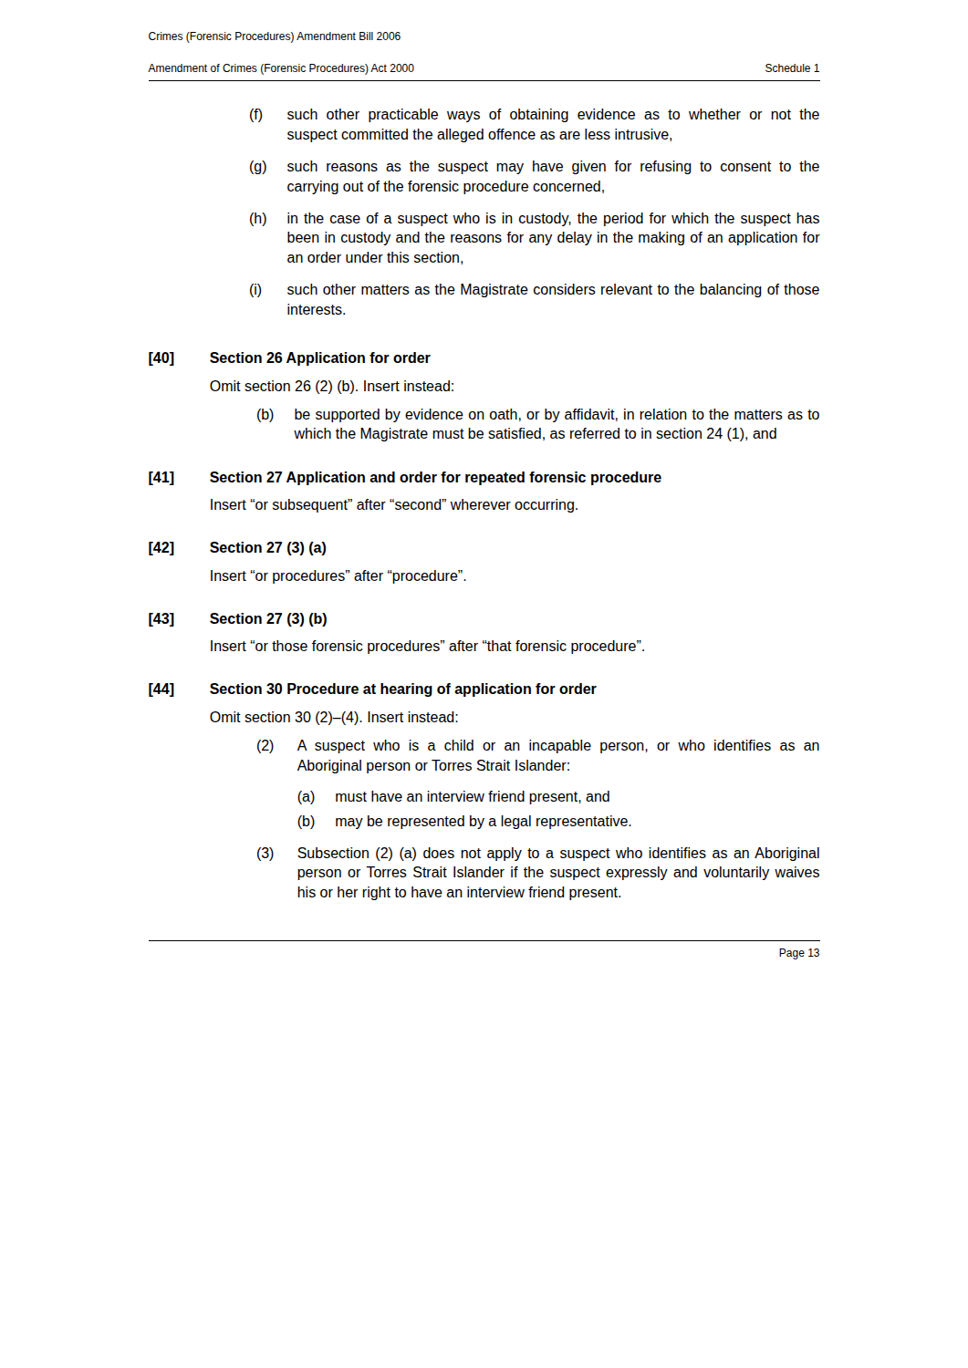Crimes (Forensic Procedures) Amendment Bill 2006
Amendment of Crimes (Forensic Procedures) Act 2000 Schedule 1
(f) such other practicable ways of obtaining evidence as to whether or not the suspect committed the alleged offence as are less intrusive,
(g) such reasons as the suspect may have given for refusing to consent to the carrying out of the forensic procedure concerned,
(h) in the case of a suspect who is in custody, the period for which the suspect has been in custody and the reasons for any delay in the making of an application for an order under this section,
(i) such other matters as the Magistrate considers relevant to the balancing of those interests.
[40] Section 26 Application for order
Omit section 26 (2) (b). Insert instead:
(b) be supported by evidence on oath, or by affidavit, in relation to the matters as to which the Magistrate must be satisfied, as referred to in section 24 (1), and
[41] Section 27 Application and order for repeated forensic procedure
Insert “or subsequent” after “second” wherever occurring.
[42] Section 27 (3) (a)
Insert “or procedures” after “procedure”.
[43] Section 27 (3) (b)
Insert “or those forensic procedures” after “that forensic procedure”.
[44] Section 30 Procedure at hearing of application for order
Omit section 30 (2)–(4). Insert instead:
(2) A suspect who is a child or an incapable person, or who identifies as an Aboriginal person or Torres Strait Islander:
(a) must have an interview friend present, and
(b) may be represented by a legal representative.
(3) Subsection (2) (a) does not apply to a suspect who identifies as an Aboriginal person or Torres Strait Islander if the suspect expressly and voluntarily waives his or her right to have an interview friend present.
Page 13